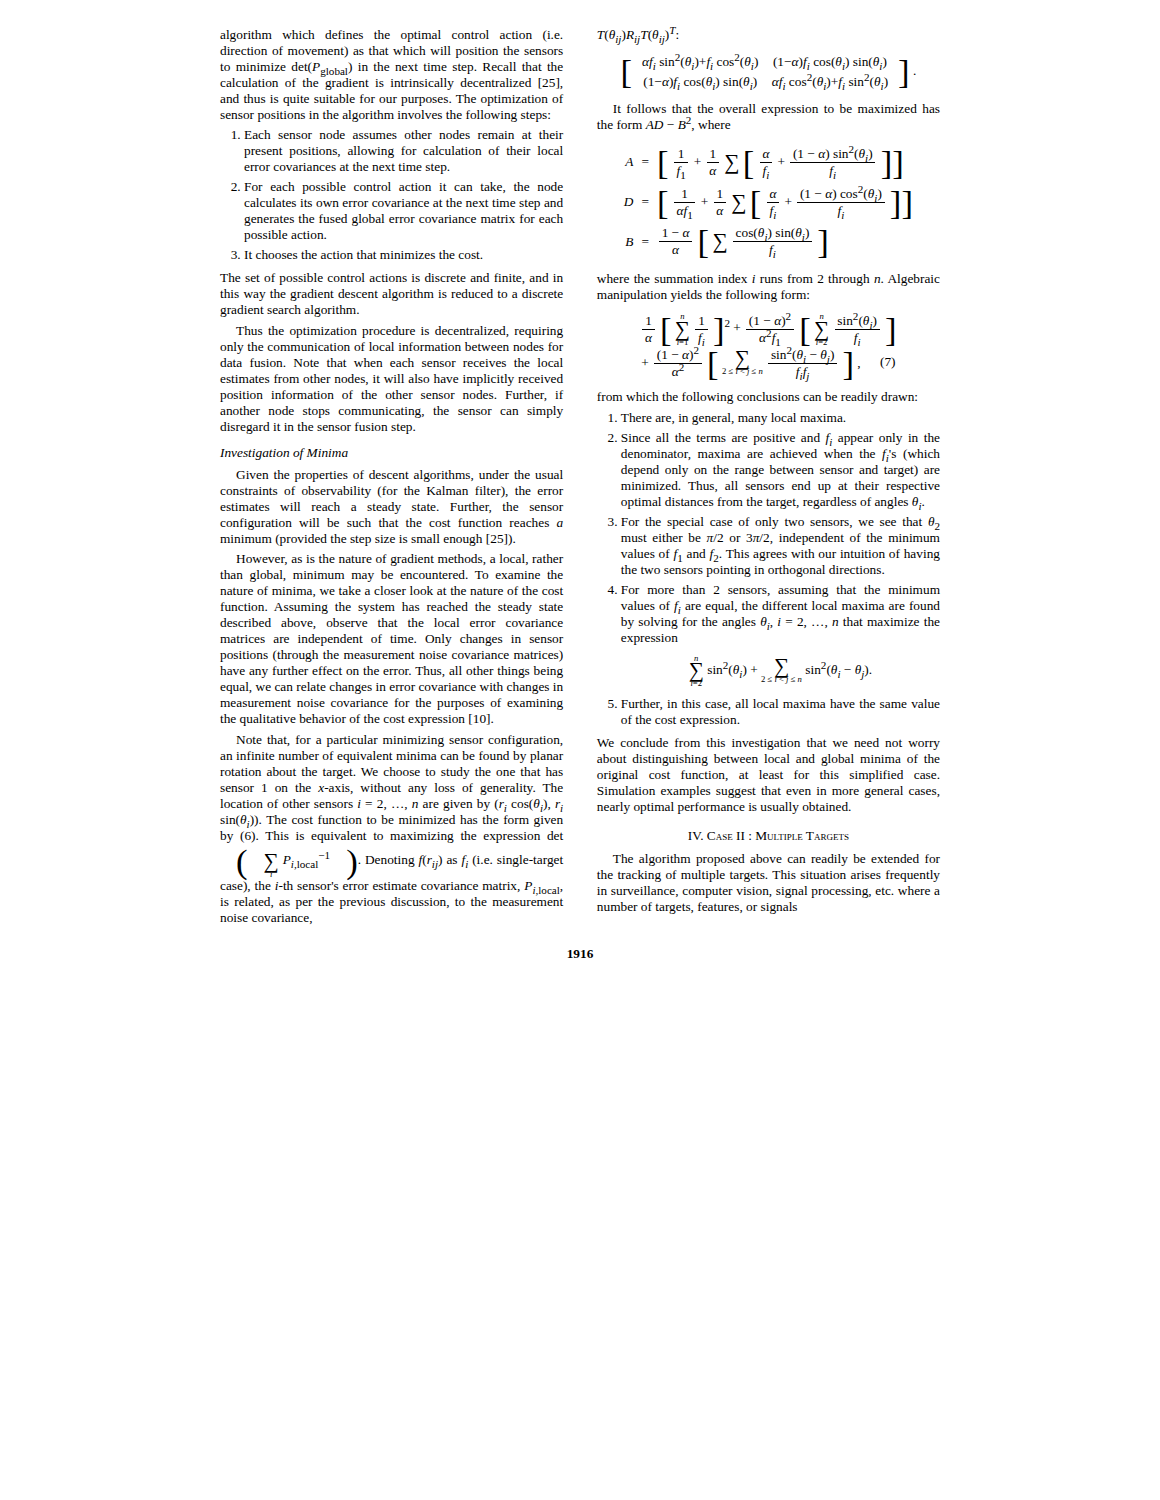algorithm which defines the optimal control action (i.e. direction of movement) as that which will position the sensors to minimize det(Pglobal) in the next time step. Recall that the calculation of the gradient is intrinsically decentralized [25], and thus is quite suitable for our purposes. The optimization of sensor positions in the algorithm involves the following steps:
Each sensor node assumes other nodes remain at their present positions, allowing for calculation of their local error covariances at the next time step.
For each possible control action it can take, the node calculates its own error covariance at the next time step and generates the fused global error covariance matrix for each possible action.
It chooses the action that minimizes the cost.
The set of possible control actions is discrete and finite, and in this way the gradient descent algorithm is reduced to a discrete gradient search algorithm.
Thus the optimization procedure is decentralized, requiring only the communication of local information between nodes for data fusion. Note that when each sensor receives the local estimates from other nodes, it will also have implicitly received position information of the other sensor nodes. Further, if another node stops communicating, the sensor can simply disregard it in the sensor fusion step.
Investigation of Minima
Given the properties of descent algorithms, under the usual constraints of observability (for the Kalman filter), the error estimates will reach a steady state. Further, the sensor configuration will be such that the cost function reaches a minimum (provided the step size is small enough [25]).
However, as is the nature of gradient methods, a local, rather than global, minimum may be encountered. To examine the nature of minima, we take a closer look at the nature of the cost function. Assuming the system has reached the steady state described above, observe that the local error covariance matrices are independent of time. Only changes in sensor positions (through the measurement noise covariance matrices) have any further effect on the error. Thus, all other things being equal, we can relate changes in error covariance with changes in measurement noise covariance for the purposes of examining the qualitative behavior of the cost expression [10].
Note that, for a particular minimizing sensor configuration, an infinite number of equivalent minima can be found by planar rotation about the target. We choose to study the one that has sensor 1 on the x-axis, without any loss of generality. The location of other sensors i = 2, …, n are given by (ri cos(θi), ri sin(θi)). The cost function to be minimized has the form given by (6). This is equivalent to maximizing the expression det ( ∑i Pi,local−1). Denoting f(rij) as fi (i.e. single-target case), the i-th sensor's error estimate covariance matrix, Pi,local, is related, as per the previous discussion, to the measurement noise covariance,
T(θij)RijT(θij)T:
[
| αf i sin 2 ( θ i )+ f i cos 2 ( θ i ) | (1− α ) f i cos( θ i ) sin( θ i ) |
| (1− α ) f i cos( θ i ) sin( θ i ) | αf i cos 2 ( θ i )+ f i sin 2 ( θ i ) |
] .
It follows that the overall expression to be maximized has the form AD − B2, where
| A | = | [ 1 f 1 + 1 α ∑ [ α f i + (1 − α ) sin 2 ( θ i ) f i ] ] |
| D | = | [ 1 αf 1 + 1 α ∑ [ α f i + (1 − α ) cos 2 ( θ i ) f i ] ] |
| B | = | 1 − α α [ ∑ cos( θ i ) sin( θ i ) f i ] |
where the summation index i runs from 2 through n. Algebraic manipulation yields the following form:
1 α [ n∑i=1 1 fi ]2 + (1 − α)2 α2f1 [ n∑i=2 sin2(θi) fi ]
+ (1 − α)2 α2 [ ∑2 ≤ i < j ≤ n sin2(θi − θj) fifj ] , (7)
from which the following conclusions can be readily drawn:
There are, in general, many local maxima.
Since all the terms are positive and fi appear only in the denominator, maxima are achieved when the fi's (which depend only on the range between sensor and target) are minimized. Thus, all sensors end up at their respective optimal distances from the target, regardless of angles θi.
For the special case of only two sensors, we see that θ2 must either be π/2 or 3π/2, independent of the minimum values of f1 and f2. This agrees with our intuition of having the two sensors pointing in orthogonal directions.
For more than 2 sensors, assuming that the minimum values of fi are equal, the different local maxima are found by solving for the angles θi, i = 2, …, n that maximize the expression
n∑i=2 sin2(θi) + ∑2 ≤ i < j ≤ n sin2(θi − θj).
Further, in this case, all local maxima have the same value of the cost expression.
We conclude from this investigation that we need not worry about distinguishing between local and global minima of the original cost function, at least for this simplified case. Simulation examples suggest that even in more general cases, nearly optimal performance is usually obtained.
IV. Case II : Multiple Targets
The algorithm proposed above can readily be extended for the tracking of multiple targets. This situation arises frequently in surveillance, computer vision, signal processing, etc. where a number of targets, features, or signals
1916